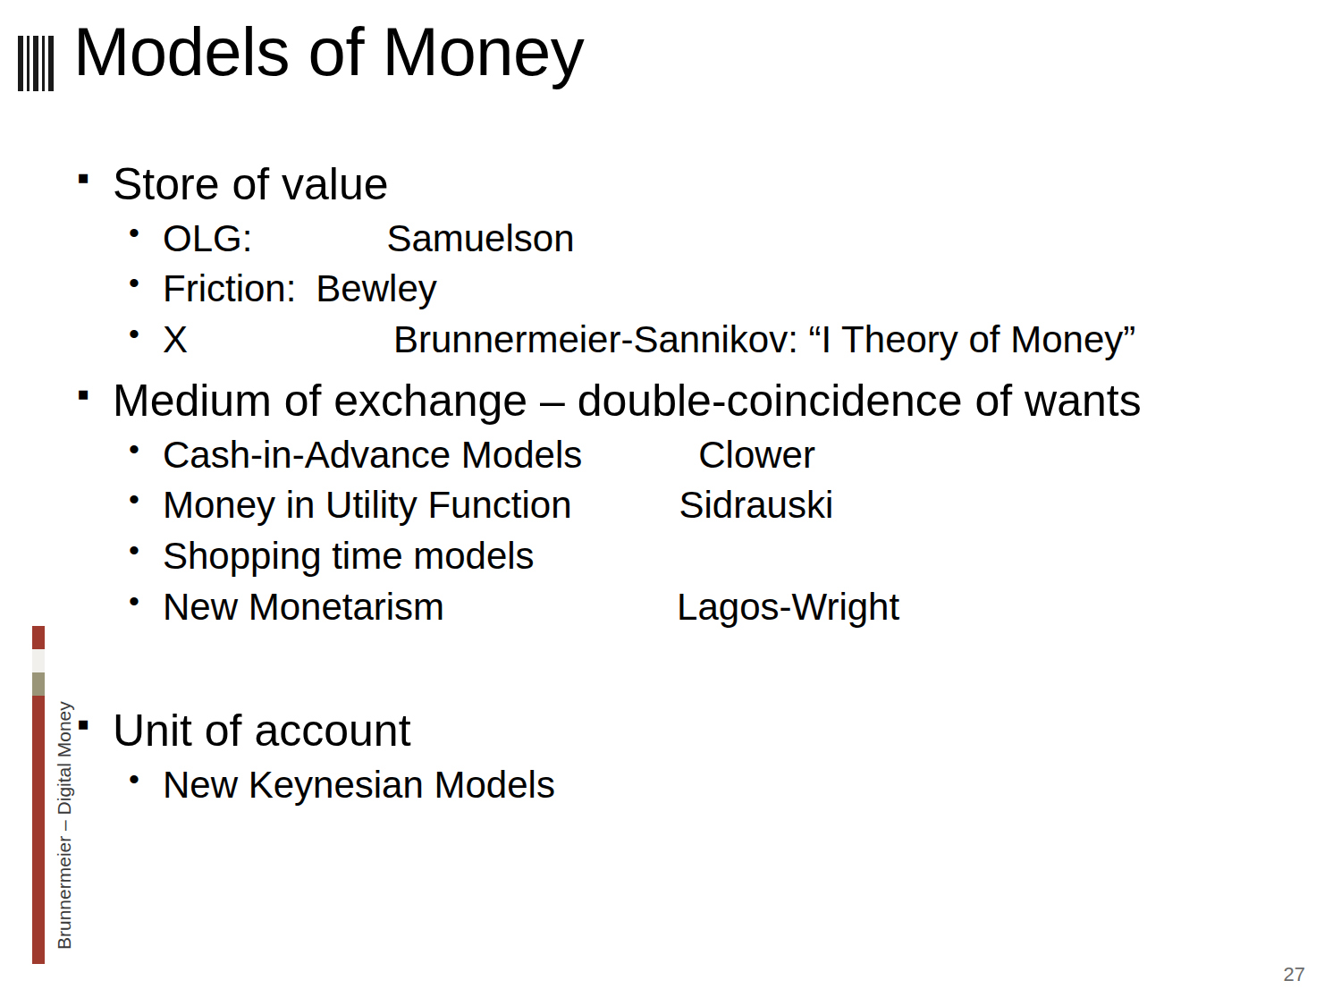Models of Money
Brunnermeier – Digital Money
Store of value
OLG: Samuelson
Friction: Bewley
X Brunnermeier-Sannikov: “I Theory of Money”
Medium of exchange – double-coincidence of wants
Cash-in-Advance Models Clower
Money in Utility Function Sidrauski
Shopping time models
New Monetarism Lagos-Wright
Unit of account
New Keynesian Models
27